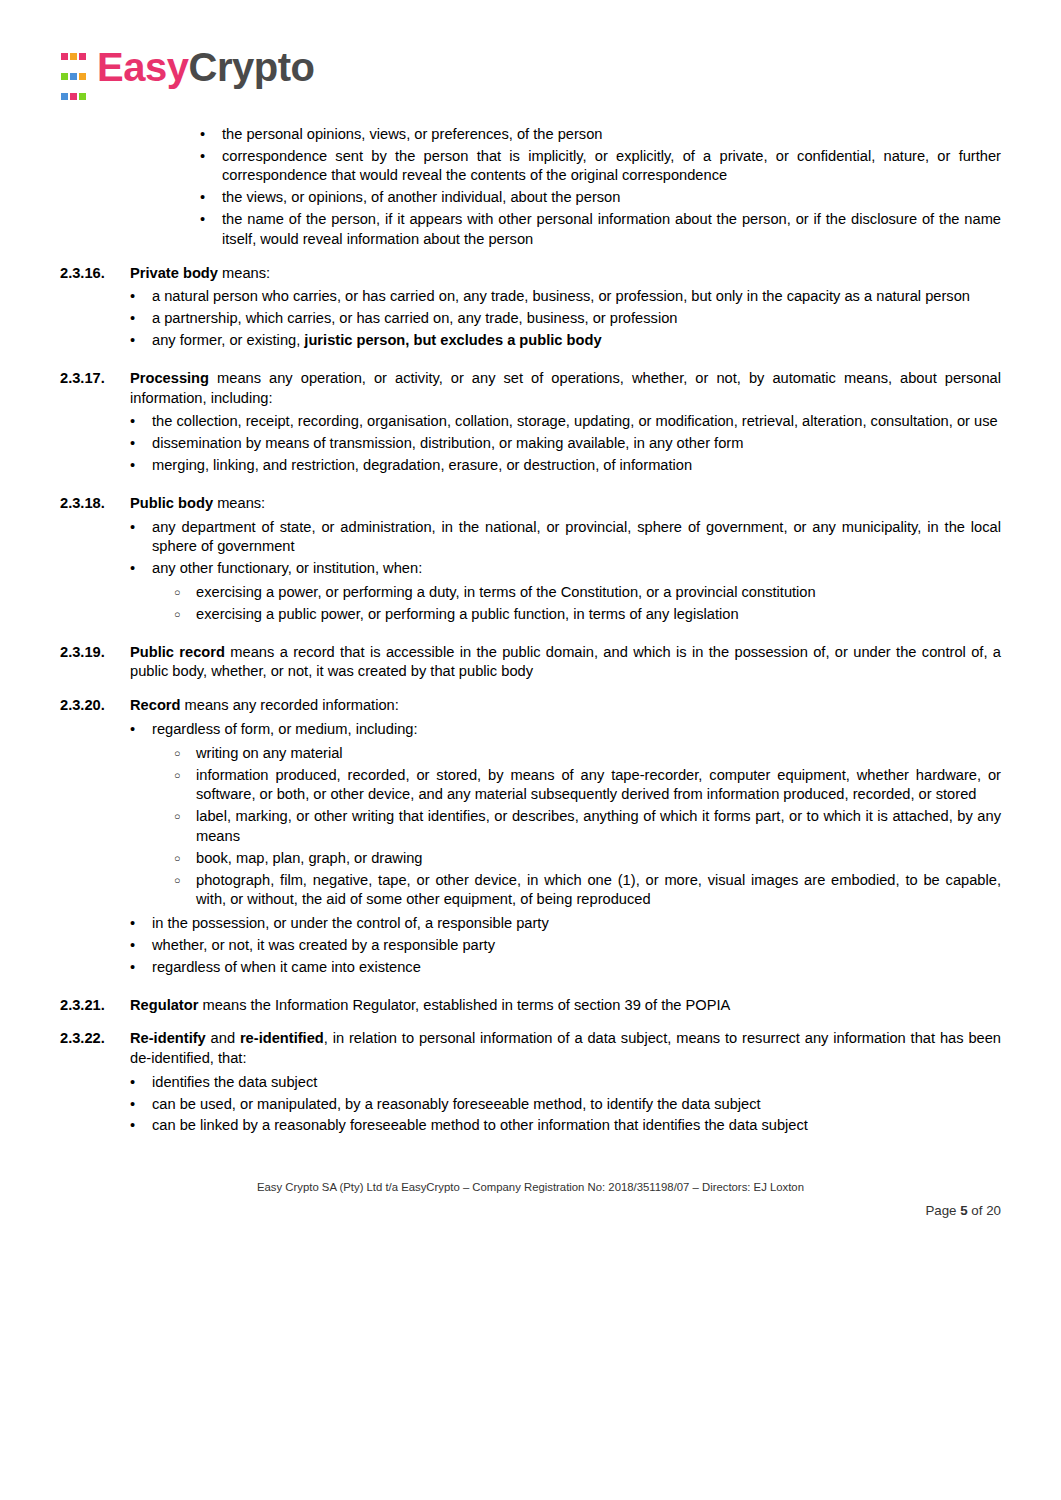Easy Crypto
the personal opinions, views, or preferences, of the person
correspondence sent by the person that is implicitly, or explicitly, of a private, or confidential, nature, or further correspondence that would reveal the contents of the original correspondence
the views, or opinions, of another individual, about the person
the name of the person, if it appears with other personal information about the person, or if the disclosure of the name itself, would reveal information about the person
2.3.16.
Private body means:
a natural person who carries, or has carried on, any trade, business, or profession, but only in the capacity as a natural person
a partnership, which carries, or has carried on, any trade, business, or profession
any former, or existing, juristic person, but excludes a public body
2.3.17.
Processing means any operation, or activity, or any set of operations, whether, or not, by automatic means, about personal information, including:
the collection, receipt, recording, organisation, collation, storage, updating, or modification, retrieval, alteration, consultation, or use
dissemination by means of transmission, distribution, or making available, in any other form
merging, linking, and restriction, degradation, erasure, or destruction, of information
2.3.18.
Public body means:
any department of state, or administration, in the national, or provincial, sphere of government, or any municipality, in the local sphere of government
any other functionary, or institution, when:
exercising a power, or performing a duty, in terms of the Constitution, or a provincial constitution
exercising a public power, or performing a public function, in terms of any legislation
2.3.19.
Public record means a record that is accessible in the public domain, and which is in the possession of, or under the control of, a public body, whether, or not, it was created by that public body
2.3.20.
Record means any recorded information:
regardless of form, or medium, including:
writing on any material
information produced, recorded, or stored, by means of any tape-recorder, computer equipment, whether hardware, or software, or both, or other device, and any material subsequently derived from information produced, recorded, or stored
label, marking, or other writing that identifies, or describes, anything of which it forms part, or to which it is attached, by any means
book, map, plan, graph, or drawing
photograph, film, negative, tape, or other device, in which one (1), or more, visual images are embodied, to be capable, with, or without, the aid of some other equipment, of being reproduced
in the possession, or under the control of, a responsible party
whether, or not, it was created by a responsible party
regardless of when it came into existence
2.3.21.
Regulator means the Information Regulator, established in terms of section 39 of the POPIA
2.3.22.
Re-identify and re-identified, in relation to personal information of a data subject, means to resurrect any information that has been de-identified, that:
identifies the data subject
can be used, or manipulated, by a reasonably foreseeable method, to identify the data subject
can be linked by a reasonably foreseeable method to other information that identifies the data subject
Easy Crypto SA (Pty) Ltd t/a EasyCrypto – Company Registration No: 2018/351198/07 – Directors: EJ Loxton
Page 5 of 20